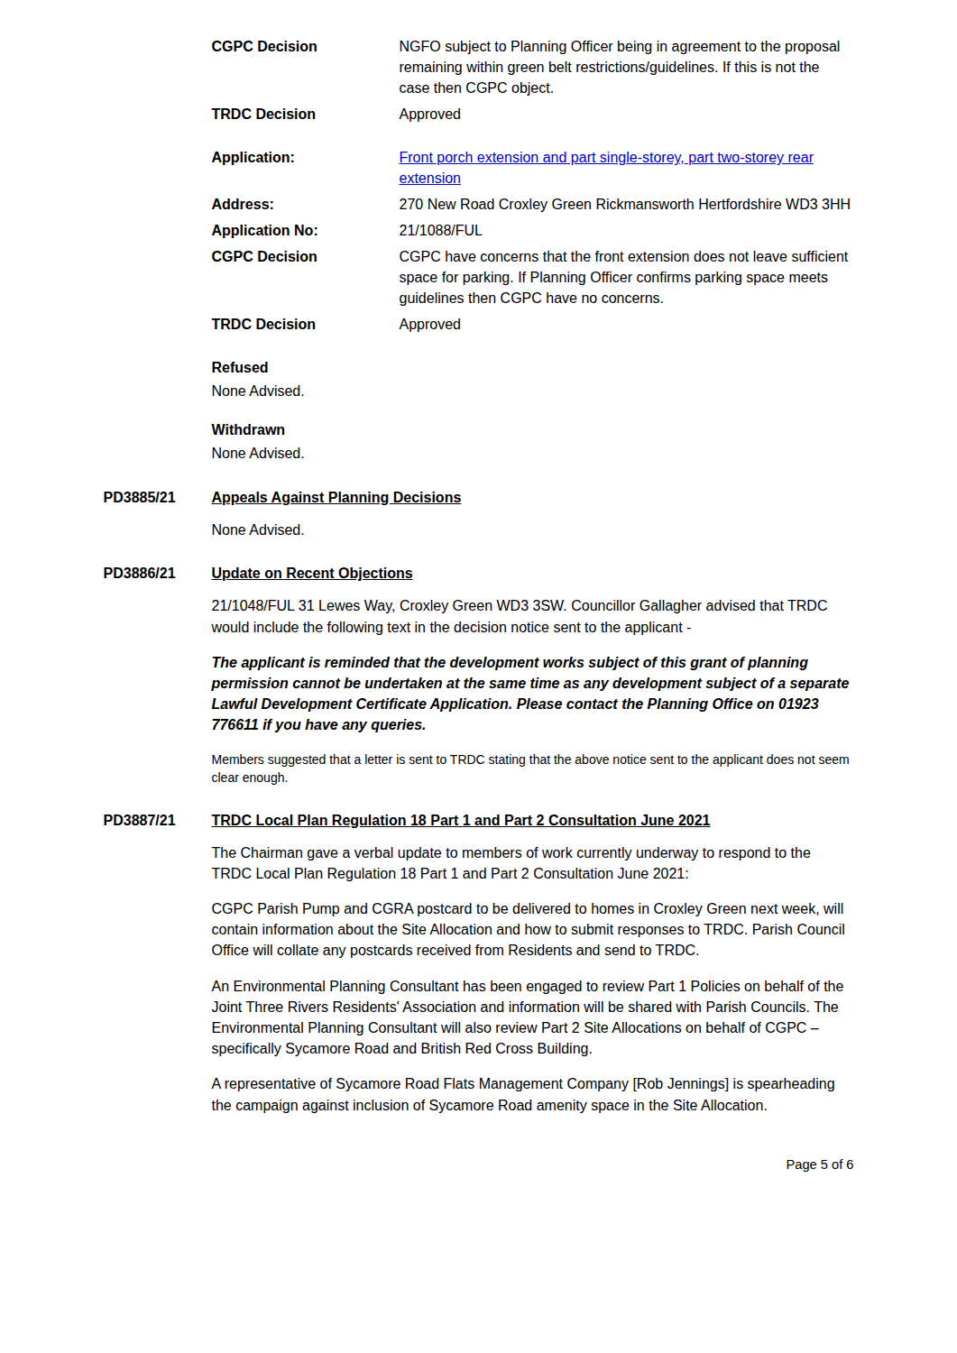| CGPC Decision | NGFO subject to Planning Officer being in agreement to the proposal remaining within green belt restrictions/guidelines. If this is not the case then CGPC object. |
| TRDC Decision | Approved |
| Application: | Front porch extension and part single-storey, part two-storey rear extension |
| Address: | 270 New Road Croxley Green Rickmansworth Hertfordshire WD3 3HH |
| Application No: | 21/1088/FUL |
| CGPC Decision | CGPC have concerns that the front extension does not leave sufficient space for parking. If Planning Officer confirms parking space meets guidelines then CGPC have no concerns. |
| TRDC Decision | Approved |
Refused
None Advised.
Withdrawn
None Advised.
PD3885/21 Appeals Against Planning Decisions
None Advised.
PD3886/21 Update on Recent Objections
21/1048/FUL 31 Lewes Way, Croxley Green WD3 3SW. Councillor Gallagher advised that TRDC would include the following text in the decision notice sent to the applicant -
The applicant is reminded that the development works subject of this grant of planning permission cannot be undertaken at the same time as any development subject of a separate Lawful Development Certificate Application. Please contact the Planning Office on 01923 776611 if you have any queries.
Members suggested that a letter is sent to TRDC stating that the above notice sent to the applicant does not seem clear enough.
PD3887/21 TRDC Local Plan Regulation 18 Part 1 and Part 2 Consultation June 2021
The Chairman gave a verbal update to members of work currently underway to respond to the TRDC Local Plan Regulation 18 Part 1 and Part 2 Consultation June 2021:
CGPC Parish Pump and CGRA postcard to be delivered to homes in Croxley Green next week, will contain information about the Site Allocation and how to submit responses to TRDC. Parish Council Office will collate any postcards received from Residents and send to TRDC.
An Environmental Planning Consultant has been engaged to review Part 1 Policies on behalf of the Joint Three Rivers Residents' Association and information will be shared with Parish Councils. The Environmental Planning Consultant will also review Part 2 Site Allocations on behalf of CGPC – specifically Sycamore Road and British Red Cross Building.
A representative of Sycamore Road Flats Management Company [Rob Jennings] is spearheading the campaign against inclusion of Sycamore Road amenity space in the Site Allocation.
Page 5 of 6